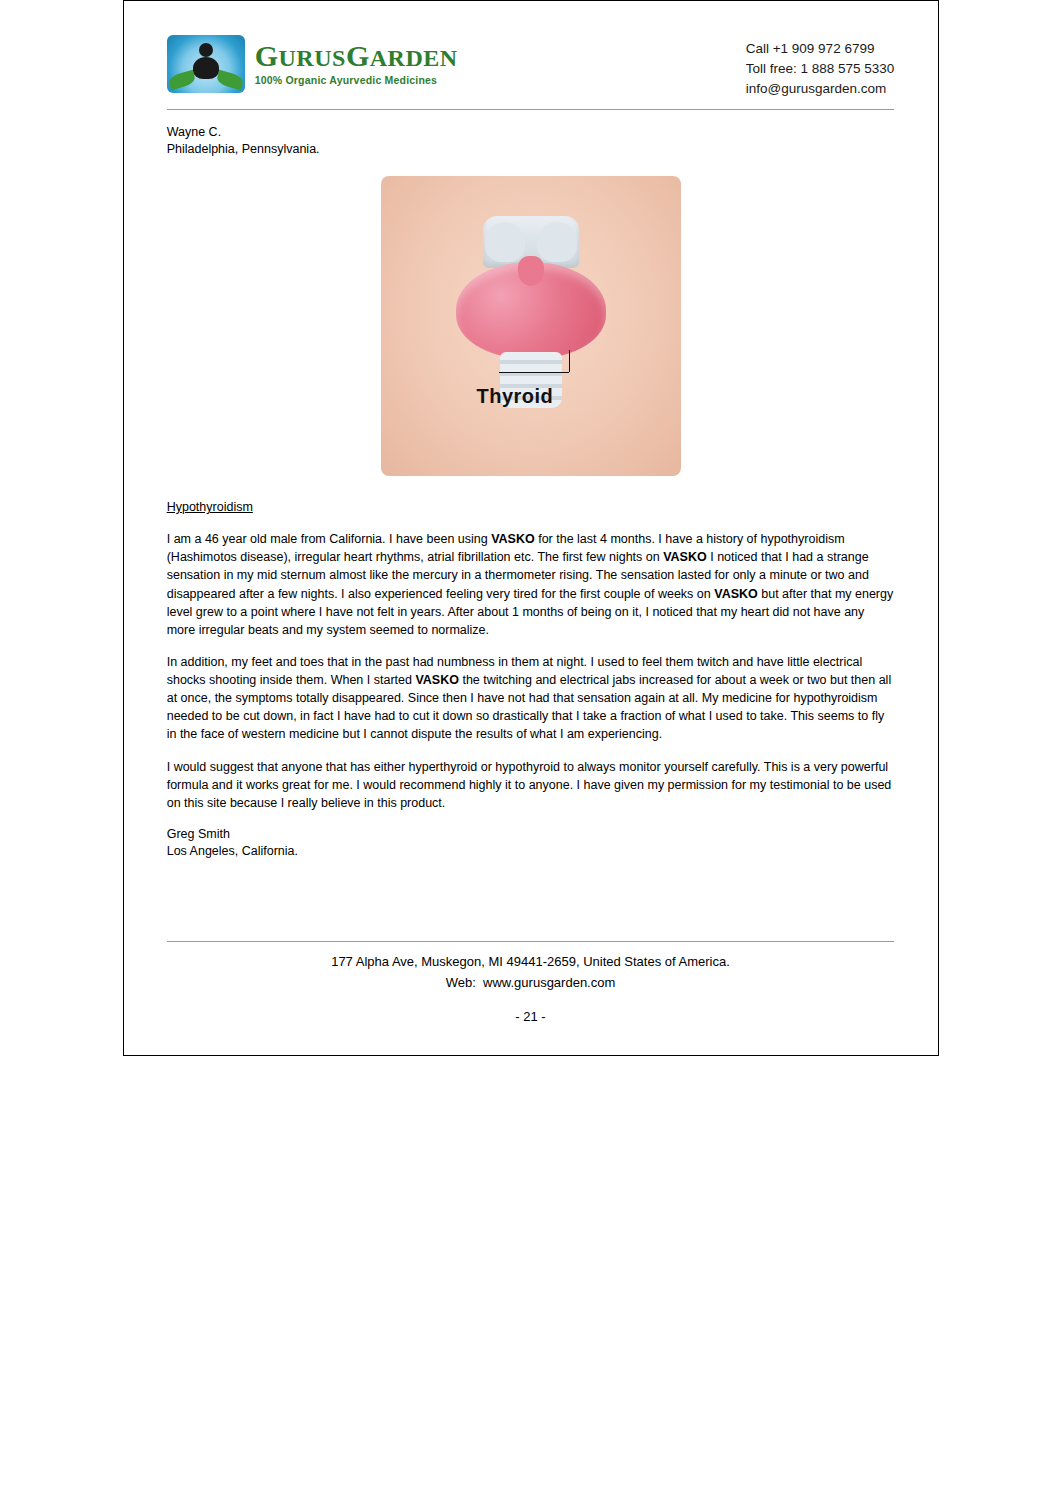GURUS GARDEN
100% Organic Ayurvedic Medicines
Call +1 909 972 6799
Toll free: 1 888 575 5330
info@gurusgarden.com
Wayne C.
Philadelphia, Pennsylvania.
Thyroid
Hypothyroidism
I am a 46 year old male from California. I have been using VASKO for the last 4 months. I have a history of hypothyroidism (Hashimotos disease), irregular heart rhythms, atrial fibrillation etc. The first few nights on VASKO I noticed that I had a strange sensation in my mid sternum almost like the mercury in a thermometer rising. The sensation lasted for only a minute or two and disappeared after a few nights. I also experienced feeling very tired for the first couple of weeks on VASKO but after that my energy level grew to a point where I have not felt in years. After about 1 months of being on it, I noticed that my heart did not have any more irregular beats and my system seemed to normalize.
In addition, my feet and toes that in the past had numbness in them at night. I used to feel them twitch and have little electrical shocks shooting inside them. When I started VASKO the twitching and electrical jabs increased for about a week or two but then all at once, the symptoms totally disappeared. Since then I have not had that sensation again at all. My medicine for hypothyroidism needed to be cut down, in fact I have had to cut it down so drastically that I take a fraction of what I used to take. This seems to fly in the face of western medicine but I cannot dispute the results of what I am experiencing.
I would suggest that anyone that has either hyperthyroid or hypothyroid to always monitor yourself carefully. This is a very powerful formula and it works great for me. I would recommend highly it to anyone. I have given my permission for my testimonial to be used on this site because I really believe in this product.
Greg Smith
Los Angeles, California.
177 Alpha Ave, Muskegon, MI 49441-2659, United States of America.
Web: www.gurusgarden.com
- 21 -